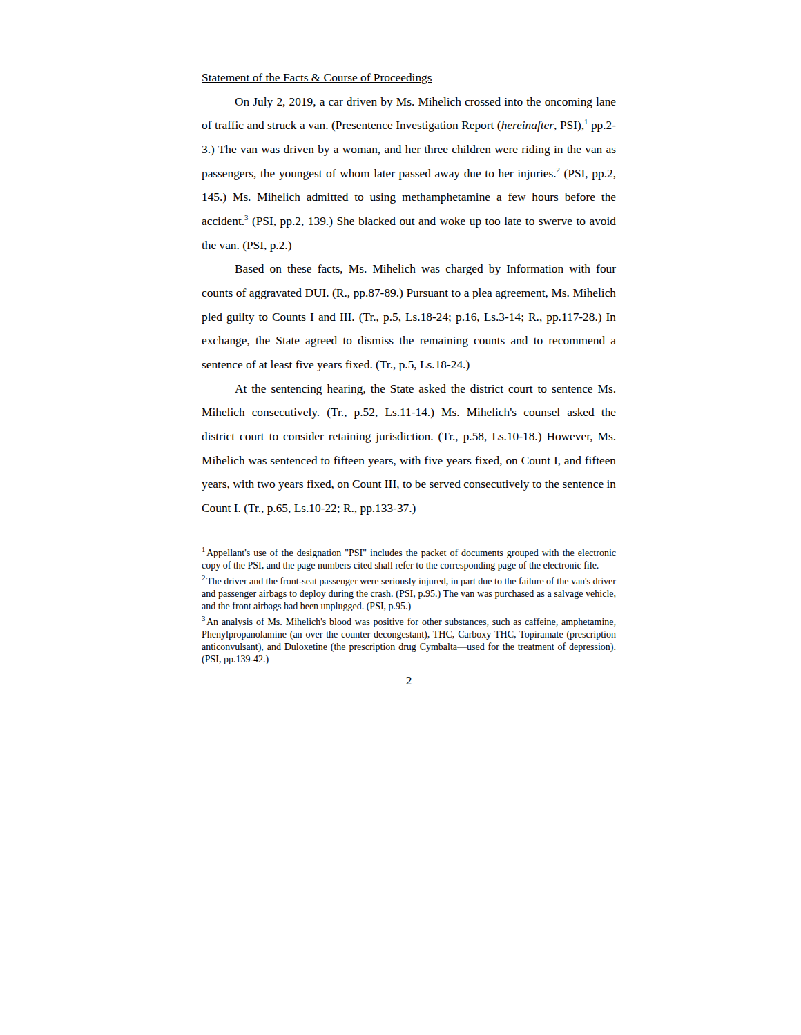Statement of the Facts & Course of Proceedings
On July 2, 2019, a car driven by Ms. Mihelich crossed into the oncoming lane of traffic and struck a van. (Presentence Investigation Report (hereinafter, PSI),1 pp.2-3.) The van was driven by a woman, and her three children were riding in the van as passengers, the youngest of whom later passed away due to her injuries.2 (PSI, pp.2, 145.) Ms. Mihelich admitted to using methamphetamine a few hours before the accident.3 (PSI, pp.2, 139.) She blacked out and woke up too late to swerve to avoid the van. (PSI, p.2.)
Based on these facts, Ms. Mihelich was charged by Information with four counts of aggravated DUI. (R., pp.87-89.) Pursuant to a plea agreement, Ms. Mihelich pled guilty to Counts I and III. (Tr., p.5, Ls.18-24; p.16, Ls.3-14; R., pp.117-28.) In exchange, the State agreed to dismiss the remaining counts and to recommend a sentence of at least five years fixed. (Tr., p.5, Ls.18-24.)
At the sentencing hearing, the State asked the district court to sentence Ms. Mihelich consecutively. (Tr., p.52, Ls.11-14.) Ms. Mihelich's counsel asked the district court to consider retaining jurisdiction. (Tr., p.58, Ls.10-18.) However, Ms. Mihelich was sentenced to fifteen years, with five years fixed, on Count I, and fifteen years, with two years fixed, on Count III, to be served consecutively to the sentence in Count I. (Tr., p.65, Ls.10-22; R., pp.133-37.)
1 Appellant's use of the designation "PSI" includes the packet of documents grouped with the electronic copy of the PSI, and the page numbers cited shall refer to the corresponding page of the electronic file.
2 The driver and the front-seat passenger were seriously injured, in part due to the failure of the van's driver and passenger airbags to deploy during the crash. (PSI, p.95.) The van was purchased as a salvage vehicle, and the front airbags had been unplugged. (PSI, p.95.)
3 An analysis of Ms. Mihelich's blood was positive for other substances, such as caffeine, amphetamine, Phenylpropanolamine (an over the counter decongestant), THC, Carboxy THC, Topiramate (prescription anticonvulsant), and Duloxetine (the prescription drug Cymbalta—used for the treatment of depression). (PSI, pp.139-42.)
2